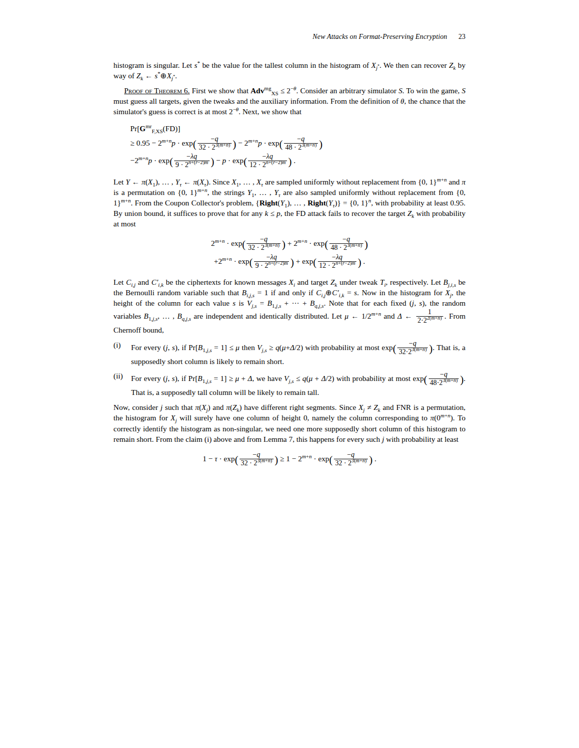New Attacks on Format-Preserving Encryption 23
histogram is singular. Let s* be the value for the tallest column in the histogram of Xj*. We then can recover Zk by way of Zk ← s*⊕Xj*.
Proof of Theorem 6. First we show that AdvmgXS ≤ 2−θ. Consider an arbitrary simulator S. To win the game, S must guess all targets, given the tweaks and the auxiliary information. From the definition of θ, the chance that the simulator's guess is correct is at most 2−θ. Next, we show that
Pr[GmrF,XS(FD)] ≥ 0.95 − 2m+np · exp(−q 32 · 23(m+n)) − 2m+np · exp(−q 48 · 23(m+n)) −2m+np · exp(−λq 9 · 2n+(r−2)m) − p · exp(−λq 12 · 2n+(r−2)m) .
Let Y ← π(X1), … , Yτ ← π(Xτ). Since X1, … , Xτ are sampled uniformly without replacement from {0, 1}m+n and π is a permutation on {0, 1}m+n, the strings Y1, … , Yτ are also sampled uniformly without replacement from {0, 1}m+n. From the Coupon Collector's problem, {Right(Y1), … , Right(Yτ)} = {0, 1}n, with probability at least 0.95. By union bound, it suffices to prove that for any k ≤ p, the FD attack fails to recover the target Zk with probability at most
2m+n · exp(−q 32 · 23(m+n)) + 2m+n · exp(−q 48 · 23(m+n)) +2m+n · exp(−λq 9 · 2n+(r−2)m) + exp(−λq 12 · 2n+(r−2)m) .
Let Ci,j and C′i,k be the ciphertexts for known messages Xi and target Zk under tweak Ti, respectively. Let Bj,i,s be the Bernoulli random variable such that Bi,j,s = 1 if and only if Ci,j⊕C′i,k = s. Now in the histogram for Xj, the height of the column for each value s is Vj,s = B1,j,s + ··· + Bq,j,s. Note that for each fixed (j, s), the random variables B1,j,s, … , Bq,j,s are independent and identically distributed. Let μ ← 1/2m+n and Δ ← 12·22(m+n). From Chernoff bound,
(i) For every (j, s), if Pr[B1,j,s = 1] ≤ μ then Vj,s ≥ q(μ+Δ/2) with probability at most exp(−q 32·23(m+n)). That is, a supposedly short column is likely to remain short.
(ii) For every (j, s), if Pr[B1,j,s = 1] ≥ μ + Δ, we have Vj,s ≤ q(μ + Δ/2) with probability at most exp(−q 48·23(m+n)). That is, a supposedly tall column will be likely to remain tall.
Now, consider j such that π(Xj) and π(Zk) have different right segments. Since Xj ≠ Zk and FNR is a permutation, the histogram for Xj will surely have one column of height 0, namely the column corresponding to π(0m+n). To correctly identify the histogram as non-singular, we need one more supposedly short column of this histogram to remain short. From the claim (i) above and from Lemma 7, this happens for every such j with probability at least
1 − τ · exp(−q 32 · 23(m+n)) ≥ 1 − 2m+n · exp(−q 32 · 23(m+n)) .